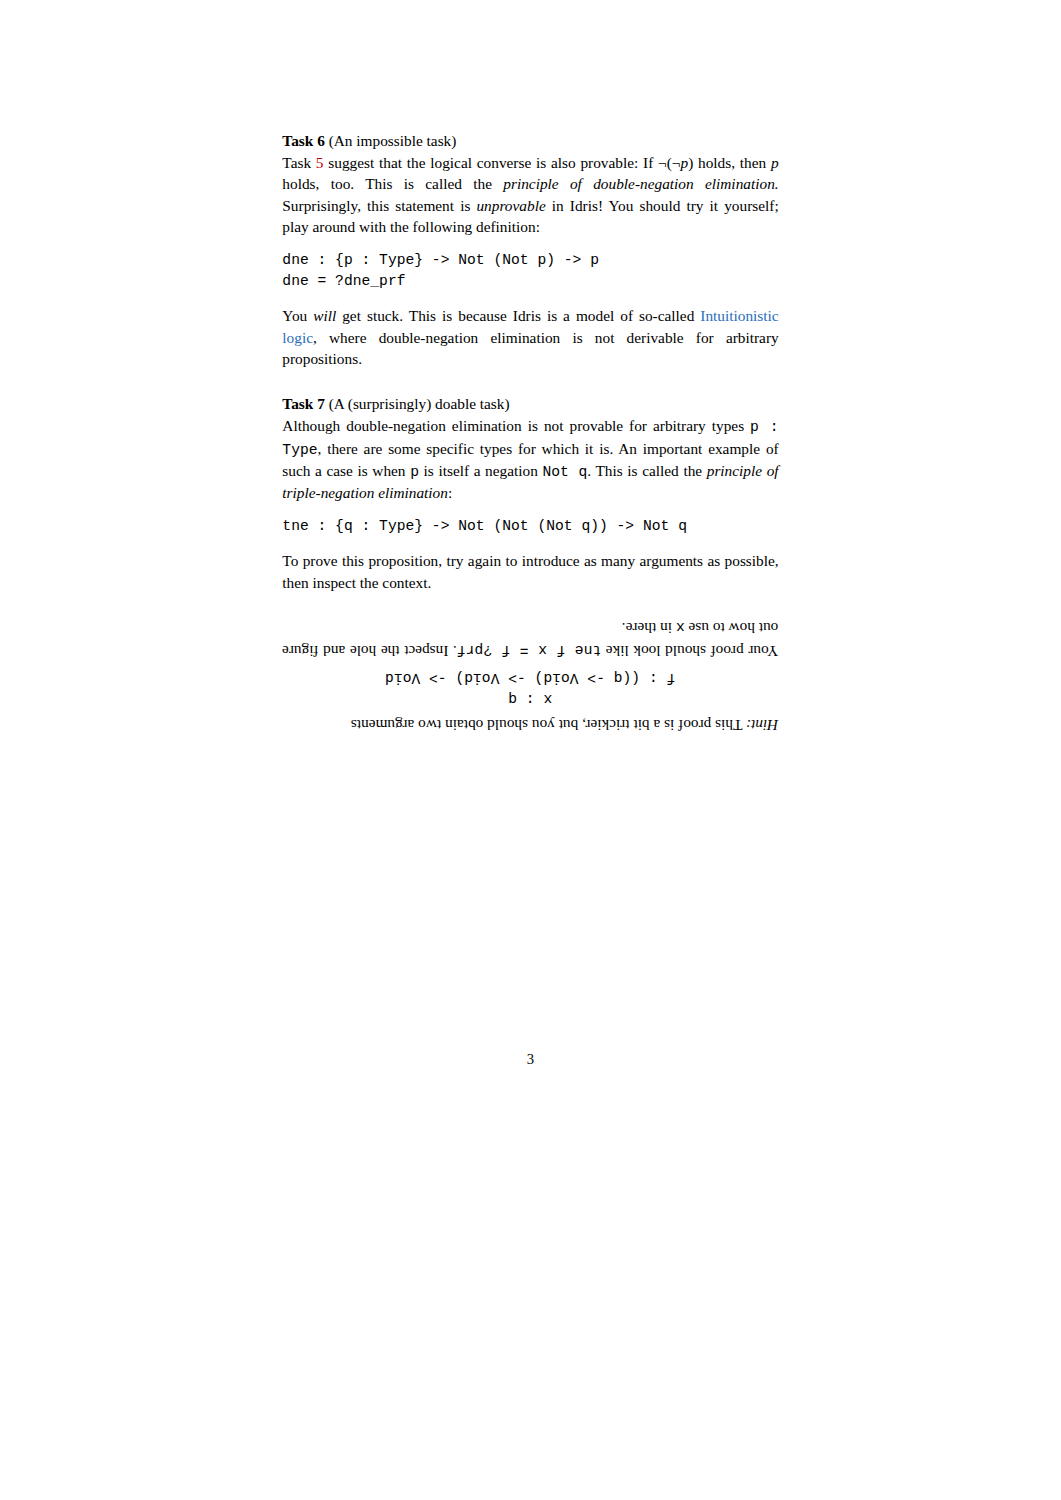Task 6 (An impossible task)
Task 5 suggest that the logical converse is also provable: If ¬(¬p) holds, then p holds, too. This is called the principle of double-negation elimination. Surprisingly, this statement is unprovable in Idris! You should try it yourself; play around with the following definition:
dne : {p : Type} -> Not (Not p) -> p
dne = ?dne_prf
You will get stuck. This is because Idris is a model of so-called Intuitionistic logic, where double-negation elimination is not derivable for arbitrary propositions.
Task 7 (A (surprisingly) doable task)
Although double-negation elimination is not provable for arbitrary types p : Type, there are some specific types for which it is. An important example of such a case is when p is itself a negation Not q. This is called the principle of triple-negation elimination:
tne : {q : Type} -> Not (Not (Not q)) -> Not q
To prove this proposition, try again to introduce as many arguments as possible, then inspect the context.
Hint: This proof is a bit trickier, but you should obtain two arguments
x : q
f : ((q -> Void) -> Void) -> Void
Your proof should look like tne f x = f ?prf. Inspect the hole and figure out how to use x in there.
3